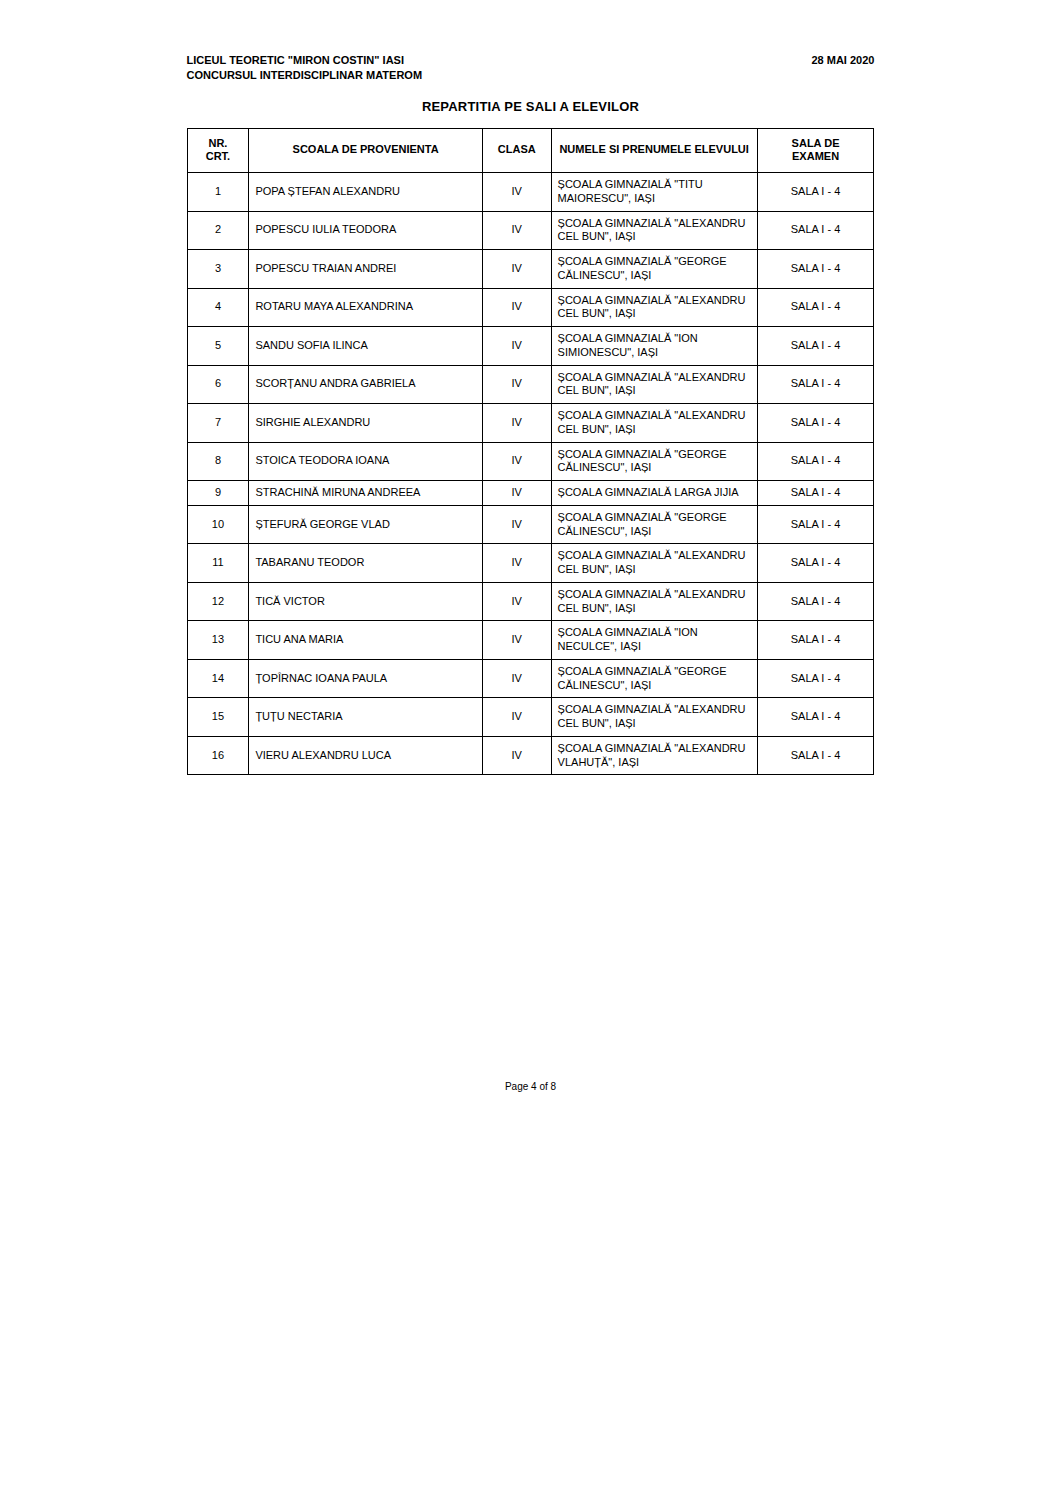LICEUL TEORETIC "MIRON COSTIN" IASI
CONCURSUL INTERDISCIPLINAR MATEROM
28 MAI 2020
REPARTITIA PE SALI A ELEVILOR
| NR. CRT. | SCOALA DE PROVENIENTA | CLASA | NUMELE SI PRENUMELE ELEVULUI | SALA DE EXAMEN |
| --- | --- | --- | --- | --- |
| 1 | POPA ȘTEFAN ALEXANDRU | IV | ȘCOALA GIMNAZIALĂ "TITU MAIORESCU", IAȘI | SALA I - 4 |
| 2 | POPESCU IULIA TEODORA | IV | ȘCOALA GIMNAZIALĂ "ALEXANDRU CEL BUN", IAȘI | SALA I - 4 |
| 3 | POPESCU TRAIAN ANDREI | IV | ȘCOALA GIMNAZIALĂ "GEORGE CĂLINESCU", IAȘI | SALA I - 4 |
| 4 | ROTARU MAYA ALEXANDRINA | IV | ȘCOALA GIMNAZIALĂ "ALEXANDRU CEL BUN", IAȘI | SALA I - 4 |
| 5 | SANDU SOFIA ILINCA | IV | ȘCOALA GIMNAZIALĂ "ION SIMIONESCU", IAȘI | SALA I - 4 |
| 6 | SCORȚANU ANDRA GABRIELA | IV | ȘCOALA GIMNAZIALĂ "ALEXANDRU CEL BUN", IAȘI | SALA I - 4 |
| 7 | SIRGHIE ALEXANDRU | IV | ȘCOALA GIMNAZIALĂ "ALEXANDRU CEL BUN", IAȘI | SALA I - 4 |
| 8 | STOICA TEODORA IOANA | IV | ȘCOALA GIMNAZIALĂ "GEORGE CĂLINESCU", IAȘI | SALA I - 4 |
| 9 | STRACHINĂ MIRUNA ANDREEA | IV | ȘCOALA GIMNAZIALĂ LARGA JIJIA | SALA I - 4 |
| 10 | ȘTEFURĂ GEORGE VLAD | IV | ȘCOALA GIMNAZIALĂ "GEORGE CĂLINESCU", IAȘI | SALA I - 4 |
| 11 | TABARANU TEODOR | IV | ȘCOALA GIMNAZIALĂ "ALEXANDRU CEL BUN", IAȘI | SALA I - 4 |
| 12 | TICĂ VICTOR | IV | ȘCOALA GIMNAZIALĂ "ALEXANDRU CEL BUN", IAȘI | SALA I - 4 |
| 13 | TICU ANA MARIA | IV | ȘCOALA GIMNAZIALĂ "ION NECULCE", IAȘI | SALA I - 4 |
| 14 | ȚOPÎRNAC IOANA PAULA | IV | ȘCOALA GIMNAZIALĂ "GEORGE CĂLINESCU", IAȘI | SALA I - 4 |
| 15 | ȚUȚU NECTARIA | IV | ȘCOALA GIMNAZIALĂ "ALEXANDRU CEL BUN", IAȘI | SALA I - 4 |
| 16 | VIERU ALEXANDRU LUCA | IV | ȘCOALA GIMNAZIALĂ "ALEXANDRU VLAHUȚĂ", IAȘI | SALA I - 4 |
Page 4 of 8